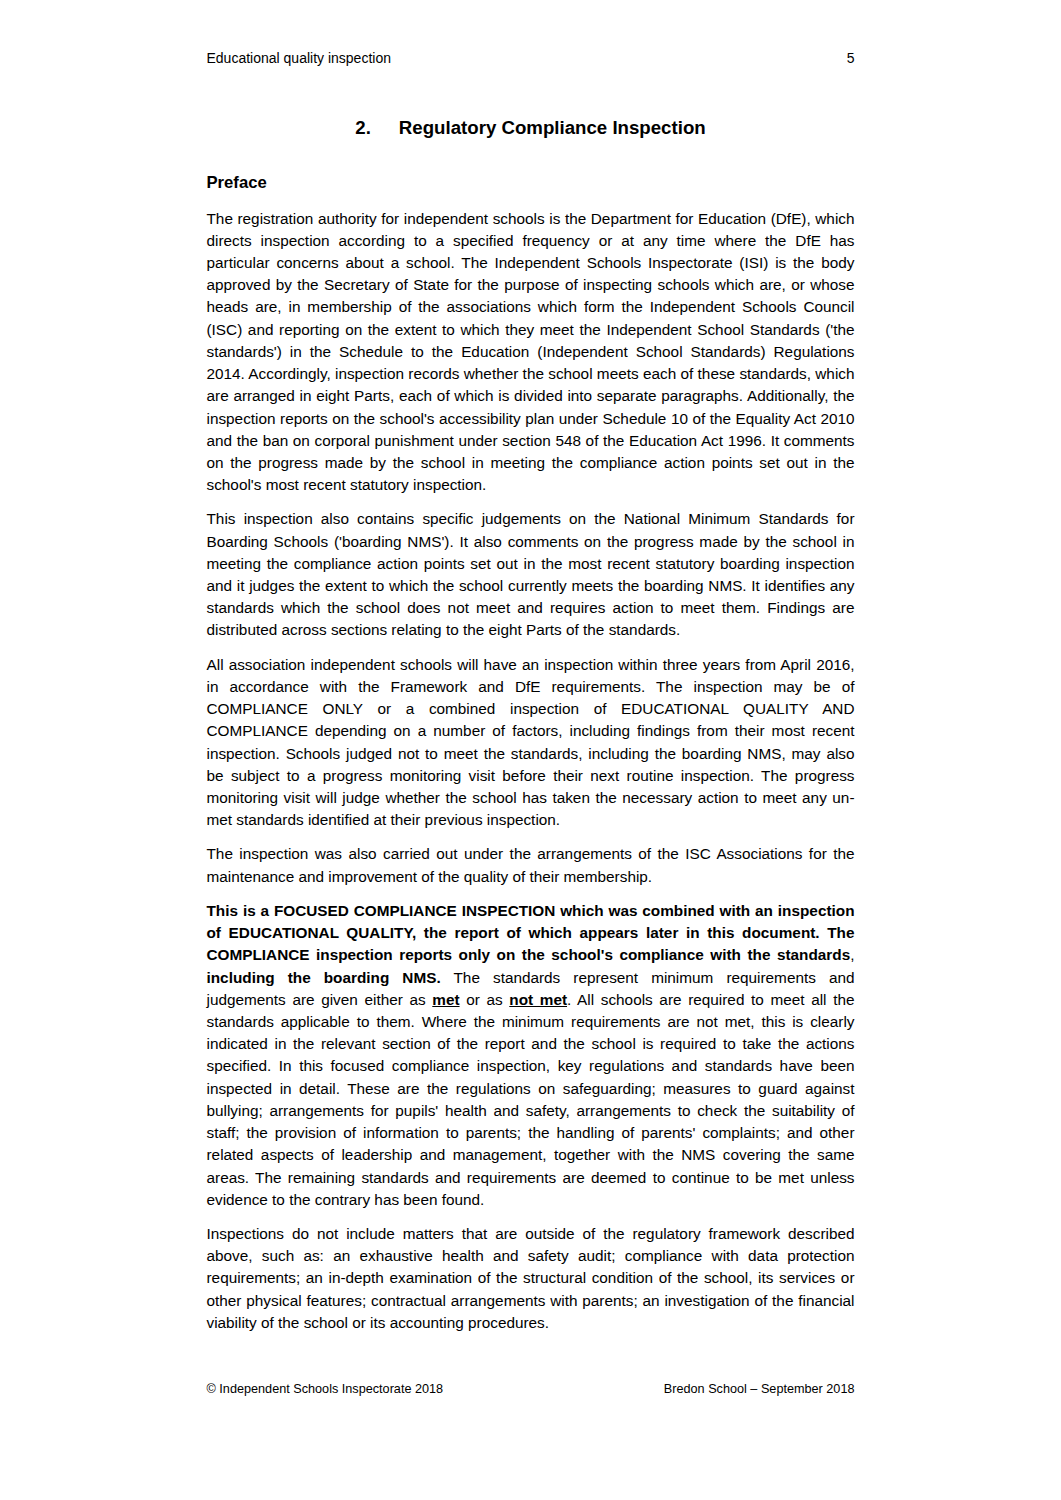Educational quality inspection
5
2. Regulatory Compliance Inspection
Preface
The registration authority for independent schools is the Department for Education (DfE), which directs inspection according to a specified frequency or at any time where the DfE has particular concerns about a school. The Independent Schools Inspectorate (ISI) is the body approved by the Secretary of State for the purpose of inspecting schools which are, or whose heads are, in membership of the associations which form the Independent Schools Council (ISC) and reporting on the extent to which they meet the Independent School Standards ('the standards') in the Schedule to the Education (Independent School Standards) Regulations 2014. Accordingly, inspection records whether the school meets each of these standards, which are arranged in eight Parts, each of which is divided into separate paragraphs. Additionally, the inspection reports on the school's accessibility plan under Schedule 10 of the Equality Act 2010 and the ban on corporal punishment under section 548 of the Education Act 1996. It comments on the progress made by the school in meeting the compliance action points set out in the school's most recent statutory inspection.
This inspection also contains specific judgements on the National Minimum Standards for Boarding Schools ('boarding NMS'). It also comments on the progress made by the school in meeting the compliance action points set out in the most recent statutory boarding inspection and it judges the extent to which the school currently meets the boarding NMS. It identifies any standards which the school does not meet and requires action to meet them. Findings are distributed across sections relating to the eight Parts of the standards.
All association independent schools will have an inspection within three years from April 2016, in accordance with the Framework and DfE requirements. The inspection may be of COMPLIANCE ONLY or a combined inspection of EDUCATIONAL QUALITY AND COMPLIANCE depending on a number of factors, including findings from their most recent inspection. Schools judged not to meet the standards, including the boarding NMS, may also be subject to a progress monitoring visit before their next routine inspection. The progress monitoring visit will judge whether the school has taken the necessary action to meet any un-met standards identified at their previous inspection.
The inspection was also carried out under the arrangements of the ISC Associations for the maintenance and improvement of the quality of their membership.
This is a FOCUSED COMPLIANCE INSPECTION which was combined with an inspection of EDUCATIONAL QUALITY, the report of which appears later in this document. The COMPLIANCE inspection reports only on the school's compliance with the standards, including the boarding NMS. The standards represent minimum requirements and judgements are given either as met or as not met. All schools are required to meet all the standards applicable to them. Where the minimum requirements are not met, this is clearly indicated in the relevant section of the report and the school is required to take the actions specified. In this focused compliance inspection, key regulations and standards have been inspected in detail. These are the regulations on safeguarding; measures to guard against bullying; arrangements for pupils' health and safety, arrangements to check the suitability of staff; the provision of information to parents; the handling of parents' complaints; and other related aspects of leadership and management, together with the NMS covering the same areas. The remaining standards and requirements are deemed to continue to be met unless evidence to the contrary has been found.
Inspections do not include matters that are outside of the regulatory framework described above, such as: an exhaustive health and safety audit; compliance with data protection requirements; an in-depth examination of the structural condition of the school, its services or other physical features; contractual arrangements with parents; an investigation of the financial viability of the school or its accounting procedures.
© Independent Schools Inspectorate 2018
Bredon School – September 2018